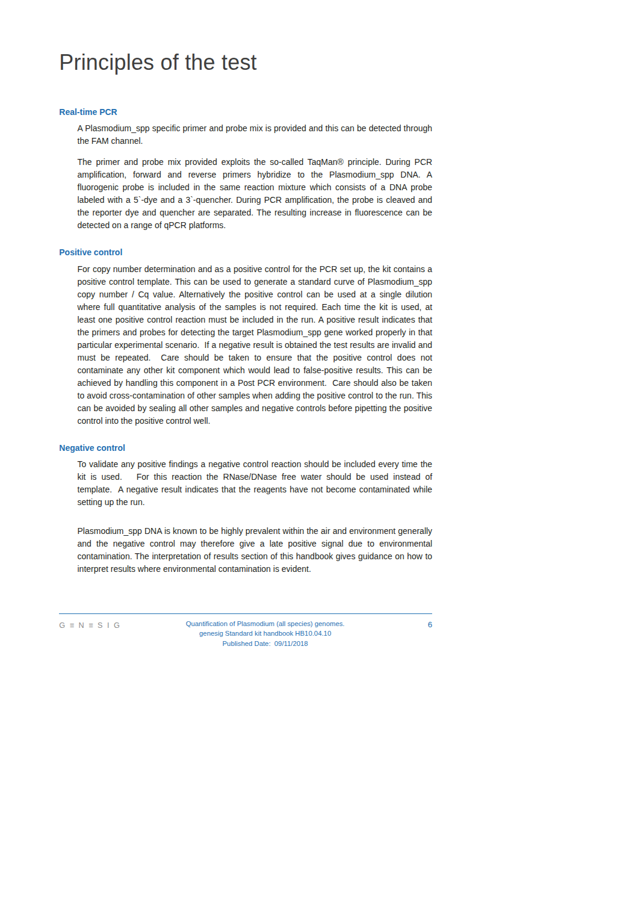Principles of the test
Real-time PCR
A Plasmodium_spp specific primer and probe mix is provided and this can be detected through the FAM channel.
The primer and probe mix provided exploits the so-called TaqMan® principle. During PCR amplification, forward and reverse primers hybridize to the Plasmodium_spp DNA. A fluorogenic probe is included in the same reaction mixture which consists of a DNA probe labeled with a 5`-dye and a 3`-quencher. During PCR amplification, the probe is cleaved and the reporter dye and quencher are separated. The resulting increase in fluorescence can be detected on a range of qPCR platforms.
Positive control
For copy number determination and as a positive control for the PCR set up, the kit contains a positive control template. This can be used to generate a standard curve of Plasmodium_spp copy number / Cq value. Alternatively the positive control can be used at a single dilution where full quantitative analysis of the samples is not required. Each time the kit is used, at least one positive control reaction must be included in the run. A positive result indicates that the primers and probes for detecting the target Plasmodium_spp gene worked properly in that particular experimental scenario. If a negative result is obtained the test results are invalid and must be repeated. Care should be taken to ensure that the positive control does not contaminate any other kit component which would lead to false-positive results. This can be achieved by handling this component in a Post PCR environment. Care should also be taken to avoid cross-contamination of other samples when adding the positive control to the run. This can be avoided by sealing all other samples and negative controls before pipetting the positive control into the positive control well.
Negative control
To validate any positive findings a negative control reaction should be included every time the kit is used. For this reaction the RNase/DNase free water should be used instead of template. A negative result indicates that the reagents have not become contaminated while setting up the run.
Plasmodium_spp DNA is known to be highly prevalent within the air and environment generally and the negative control may therefore give a late positive signal due to environmental contamination. The interpretation of results section of this handbook gives guidance on how to interpret results where environmental contamination is evident.
G ≡ N ≡ S I G
Quantification of Plasmodium (all species) genomes.
genesig Standard kit handbook HB10.04.10
Published Date: 09/11/2018
6